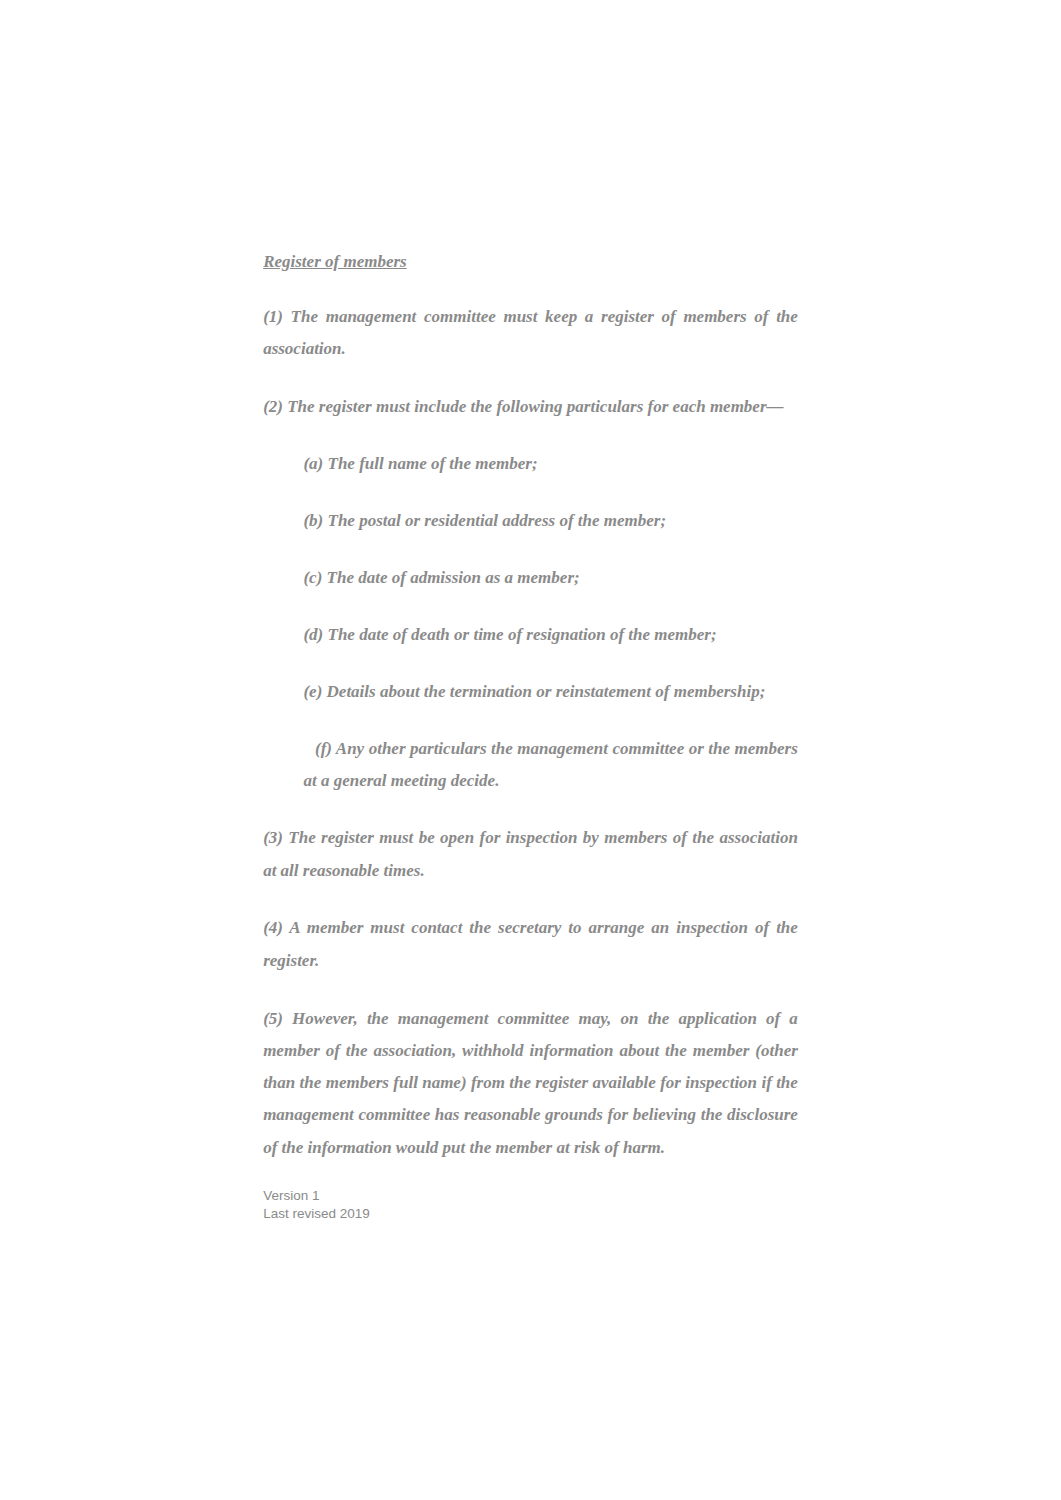Register of members
(1) The management committee must keep a register of members of the association.
(2) The register must include the following particulars for each member—
(a) The full name of the member;
(b) The postal or residential address of the member;
(c) The date of admission as a member;
(d) The date of death or time of resignation of the member;
(e) Details about the termination or reinstatement of membership;
(f) Any other particulars the management committee or the members at a general meeting decide.
(3) The register must be open for inspection by members of the association at all reasonable times.
(4) A member must contact the secretary to arrange an inspection of the register.
(5) However, the management committee may, on the application of a member of the association, withhold information about the member (other than the members full name) from the register available for inspection if the management committee has reasonable grounds for believing the disclosure of the information would put the member at risk of harm.
Version 1
Last revised 2019